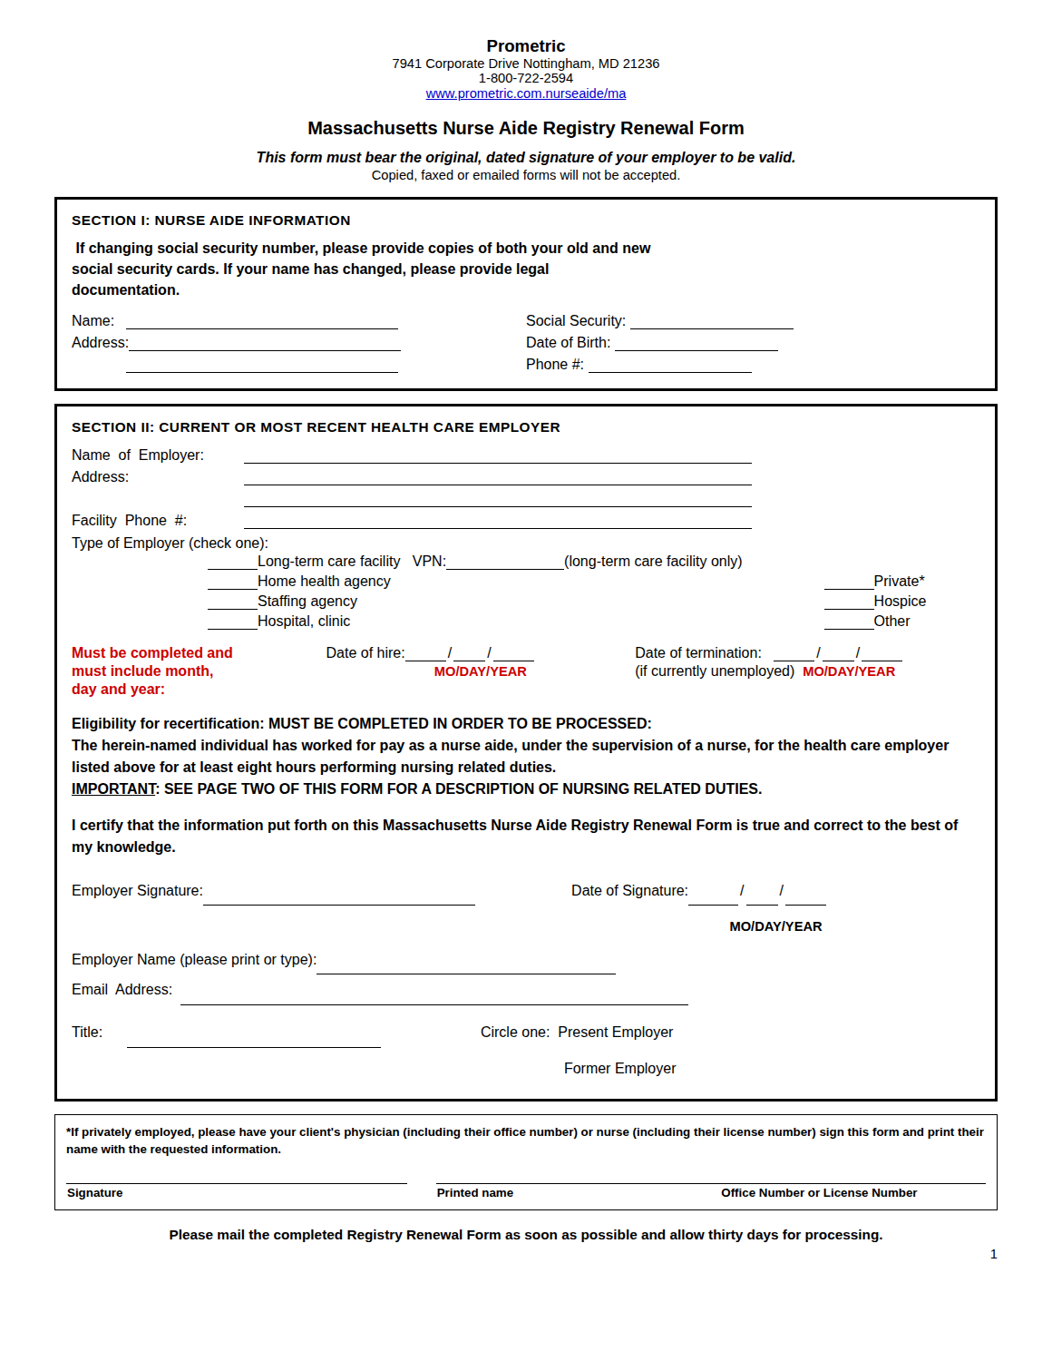Prometric
7941 Corporate Drive Nottingham, MD 21236
1-800-722-2594
www.prometric.com.nurseaide/ma
Massachusetts Nurse Aide Registry Renewal Form
This form must bear the original, dated signature of your employer to be valid.
Copied, faxed or emailed forms will not be accepted.
SECTION I: NURSE AIDE INFORMATION
If changing social security number, please provide copies of both your old and new
social security cards. If your name has changed, please provide legal
documentation.
| Name: | Social Security: |
| Address: | Date of Birth: |
| | Phone #: |
SECTION II: CURRENT OR MOST RECENT HEALTH CARE EMPLOYER
| Name of Employer: | |
| Address: | |
| Facility Phone #: | |
Type of Employer (check one):
| Long-term care facility VPN: (long-term care facility only) |
| Home health agency | Private* |
| Staffing agency | Hospice |
| Hospital, clinic | Other |
| Must be completed and | Date of hire: / / | Date of termination: / / |
| must include month, | MO/DAY/YEAR | (if currently unemployed) MO/DAY/YEAR |
| day and year: | | |
Eligibility for recertification: MUST BE COMPLETED IN ORDER TO BE PROCESSED:
The herein-named individual has worked for pay as a nurse aide, under the supervision of a nurse, for the health care employer listed above for at least eight hours performing nursing related duties.
IMPORTANT: SEE PAGE TWO OF THIS FORM FOR A DESCRIPTION OF NURSING RELATED DUTIES.
I certify that the information put forth on this Massachusetts Nurse Aide Registry Renewal Form is true and correct to the best of my knowledge.
| Employer Signature: | Date of Signature: / / |
| | MO/DAY/YEAR |
Employer Name (please print or type):
Email Address:
| Title: | Circle one: Present Employer |
| | Former Employer |
*If privately employed, please have your client's physician (including their office number) or nurse (including their license number) sign this form and print their name with the requested information.
| Signature | | Printed name | Office Number or License Number |
Please mail the completed Registry Renewal Form as soon as possible and allow thirty days for processing.
1